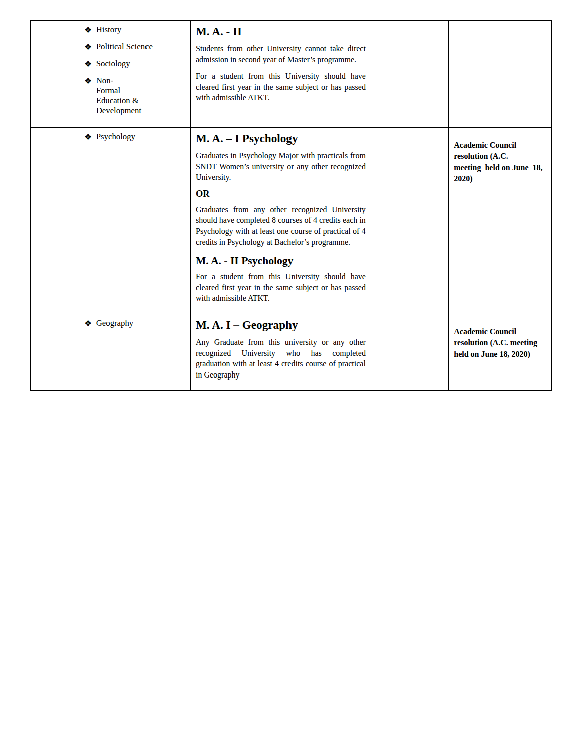| | History Political Science Sociology Non- Formal Education & Development | M. A. - II Students from other University cannot take direct admission in second year of Master’s programme. For a student from this University should have cleared first year in the same subject or has passed with admissible ATKT. | | |
| | Psychology | M. A. – I Psychology Graduates in Psychology Major with practicals from SNDT Women’s university or any other recognized University. OR Graduates from any other recognized University should have completed 8 courses of 4 credits each in Psychology with at least one course of practical of 4 credits in Psychology at Bachelor’s programme. M. A. - II Psychology For a student from this University should have cleared first year in the same subject or has passed with admissible ATKT. | | Academic Council resolution (A.C. meeting held on June 18, 2020) |
| | Geography | M. A. I – Geography Any Graduate from this university or any other recognized University who has completed graduation with at least 4 credits course of practical in Geography | | Academic Council resolution (A.C. meeting held on June 18, 2020) |